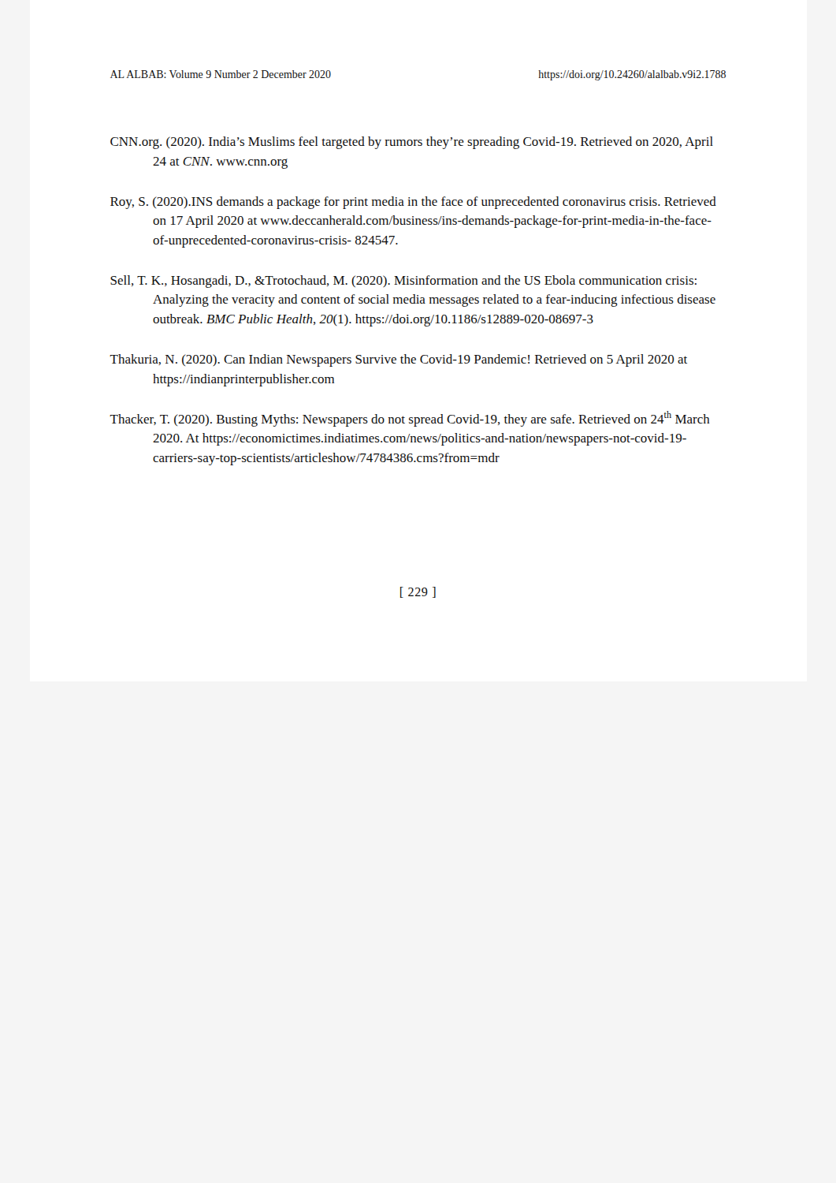AL ALBAB: Volume 9 Number 2 December 2020 https://doi.org/10.24260/alalbab.v9i2.1788
CNN.org. (2020). India’s Muslims feel targeted by rumors they’re spreading Covid-19. Retrieved on 2020, April 24 at CNN. www.cnn.org
Roy, S. (2020).INS demands a package for print media in the face of unprecedented coronavirus crisis. Retrieved on 17 April 2020 at www.deccanherald.com/business/ins-demands-package-for-print-media-in-the-face-of-unprecedented-coronavirus-crisis- 824547.
Sell, T. K., Hosangadi, D., &Trotochaud, M. (2020). Misinformation and the US Ebola communication crisis: Analyzing the veracity and content of social media messages related to a fear-inducing infectious disease outbreak. BMC Public Health, 20(1). https://doi.org/10.1186/s12889-020-08697-3
Thakuria, N. (2020). Can Indian Newspapers Survive the Covid-19 Pandemic! Retrieved on 5 April 2020 at https://indianprinterpublisher.com
Thacker, T. (2020). Busting Myths: Newspapers do not spread Covid-19, they are safe. Retrieved on 24th March 2020. At https://economictimes.indiatimes.com/news/politics-and-nation/newspapers-not-covid-19-carriers-say-top-scientists/articleshow/74784386.cms?from=mdr
[ 229 ]